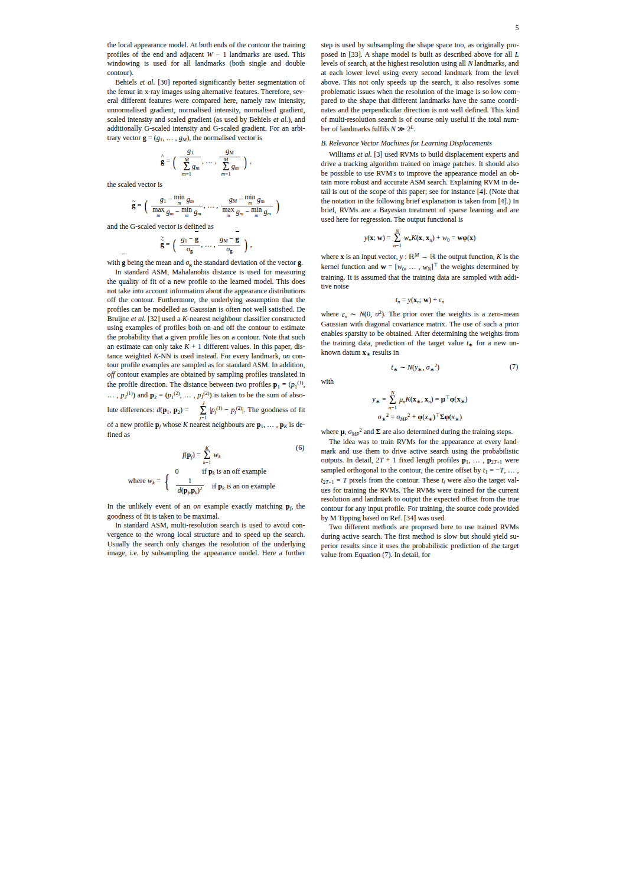5
the local appearance model. At both ends of the contour the training profiles of the end and adjacent W − 1 landmarks are used. This windowing is used for all landmarks (both single and double contour).
Behiels et al. [30] reported significantly better segmentation of the femur in x-ray images using alternative features. Therefore, several different features were compared here, namely raw intensity, unnormalised gradient, normalised intensity, normalised gradient, scaled intensity and scaled gradient (as used by Behiels et al.), and additionally G-scaled intensity and G-scaled gradient. For an arbitrary vector g = (g 1, … , gM), the normalised vector is
^g = ( g 1 MΣm=1 gm, … , gM MΣm=1 gm ) ,
the scaled vector is
~g = ( g 1 − min m gm max m gm − min m gm, … , gM − min m gm max m gm − min m gm )
and the G-scaled vector is defined as
~~g = ( g 1 − g σg, … , gM − g σg ) ,
with g being the mean and σg the standard deviation of the vector g.
In standard ASM, Mahalanobis distance is used for measuring the quality of fit of a new profile to the learned model. This does not take into account information about the appearance distributions off the contour. Furthermore, the underlying assumption that the profiles can be modelled as Gaussian is often not well satisfied. De Bruijne et al. [32] used a K-nearest neighbour classifier constructed using examples of profiles both on and off the contour to estimate the probability that a given profile lies on a contour. Note that such an estimate can only take K + 1 different values. In this paper, distance weighted K-NN is used instead. For every landmark, on contour profile examples are sampled as for standard ASM. In addition, off contour examples are obtained by sampling profiles translated in the profile direction. The distance between two profiles p 1 = (p 1(1), … , pJ(1)) and p 2 = (p 1(2), … , pJ(2)) is taken to be the sum of absolute differences: d(p 1, p 2) = JΣj=1 |pj(1) − pj(2)|. The goodness of fit of a new profile pf whose K nearest neighbours are p 1, … , pK is defined as
(6) f(pf) = KΣk=1 wk where wk = { 0 if pk is an off example 1 d(pf,pk)2 if pk is an on example
In the unlikely event of an on example exactly matching pf, the goodness of fit is taken to be maximal.
In standard ASM, multi-resolution search is used to avoid convergence to the wrong local structure and to speed up the search. Usually the search only changes the resolution of the underlying image, i.e. by subsampling the appearance model. Here a further step is used by subsampling the shape space too, as originally proposed in [33]. A shape model is built as described above for all L levels of search, at the highest resolution using all N landmarks, and at each lower level using every second landmark from the level above. This not only speeds up the search, it also resolves some problematic issues when the resolution of the image is so low compared to the shape that different landmarks have the same coordinates and the perpendicular direction is not well defined. This kind of multi-resolution search is of course only useful if the total number of landmarks fulfils N ≫ 2L.
B. Relevance Vector Machines for Learning Displacements
Williams et al. [3] used RVMs to build displacement experts and drive a tracking algorithm trained on image patches. It should also be possible to use RVM's to improve the appearance model an obtain more robust and accurate ASM search. Explaining RVM in detail is out of the scope of this paper; see for instance [4]. (Note that the notation in the following brief explanation is taken from [4].) In brief, RVMs are a Bayesian treatment of sparse learning and are used here for regression. The output functional is
y(x; w) = NΣn=1 wn K(x, xn) + w 0 = wφ(x)
where x is an input vector, y : ℝM → ℝ the output function, K is the kernel function and w = [w 0, … , wN]⊤ the weights determined by training. It is assumed that the training data are sampled with additive noise
tn = y(xn; w) + εn
where εn ∼ N(0, σ 2). The prior over the weights is a zero-mean Gaussian with diagonal covariance matrix. The use of such a prior enables sparsity to be obtained. After determining the weights from the training data, prediction of the target value t∗ for a new unknown datum x∗ results in
(7) t∗ ∼ N(y∗, σ∗2)
with
y∗ = NΣn=1 μn K(x∗, xn) = μ⊤φ(x∗) σ∗2 = σMP 2 + φ(x∗)⊤Σφ(x∗)
where μ, σMP 2 and Σ are also determined during the training steps.
The idea was to train RVMs for the appearance at every landmark and use them to drive active search using the probabilistic outputs. In detail, 2T + 1 fixed length profiles p 1, … , p 2T+1 were sampled orthogonal to the contour, the centre offset by t 1 = −T, … , t 2T+1 = T pixels from the contour. These ti were also the target values for training the RVMs. The RVMs were trained for the current resolution and landmark to output the expected offset from the true contour for any input profile. For training, the source code provided by M Tipping based on Ref. [34] was used.
Two different methods are proposed here to use trained RVMs during active search. The first method is slow but should yield superior results since it uses the probabilistic prediction of the target value from Equation (7). In detail, for